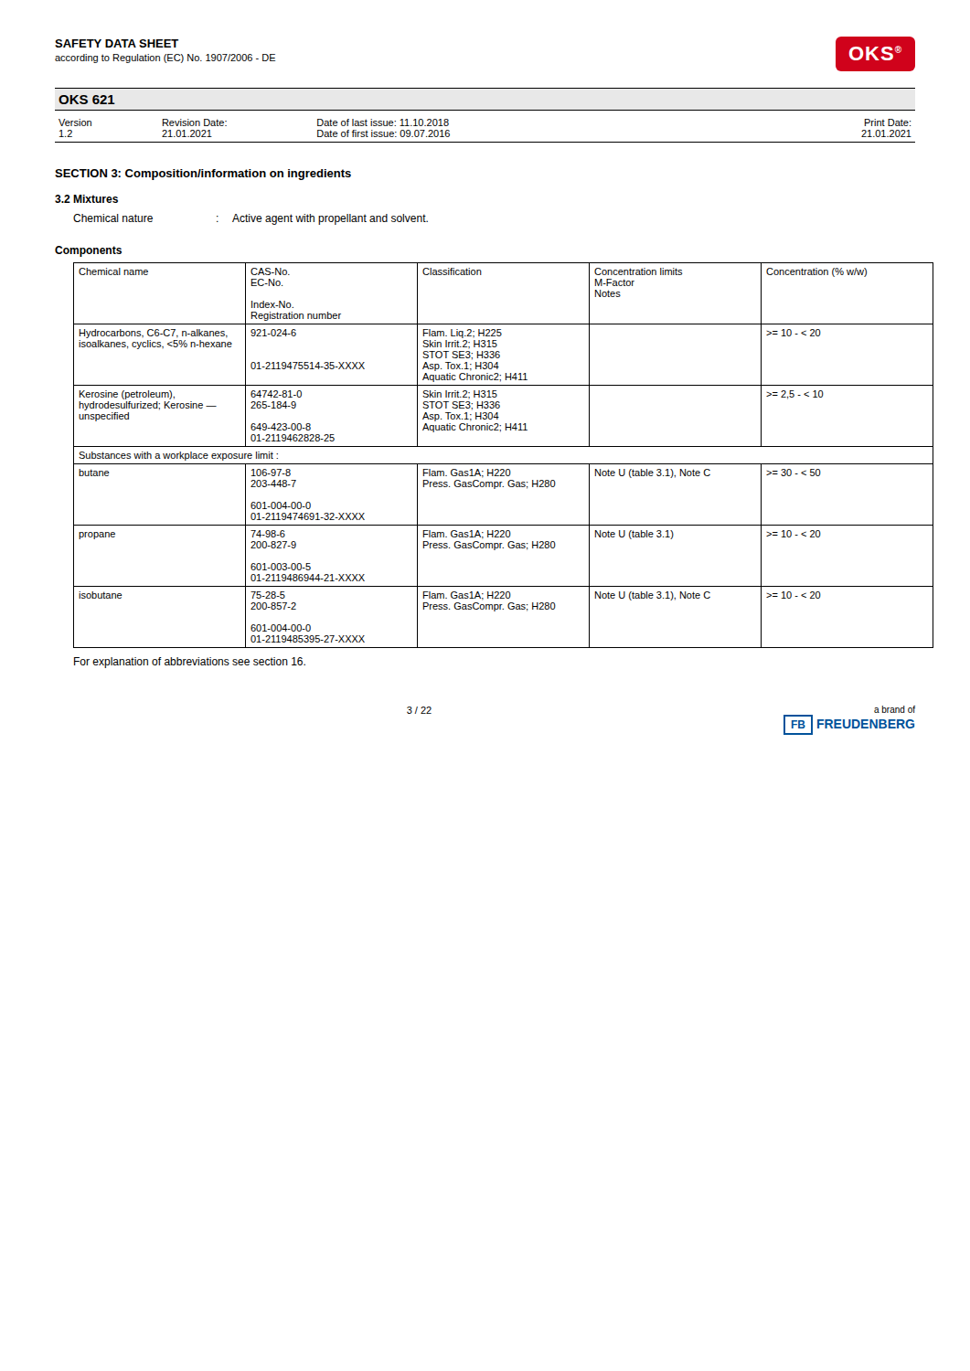OKS®
SAFETY DATA SHEET
according to Regulation (EC) No. 1907/2006 - DE
OKS 621
| Version 1.2 | Revision Date: 21.01.2021 | Date of last issue: 11.10.2018 Date of first issue: 09.07.2016 | Print Date: 21.01.2021 |
SECTION 3: Composition/information on ingredients
3.2 Mixtures
| Chemical nature | : | Active agent with propellant and solvent. |
Components
| Chemical name | CAS-No. EC-No. Index-No. Registration number | Classification | Concentration limits M-Factor Notes | Concentration (% w/w) |
| --- | --- | --- | --- | --- |
| Hydrocarbons, C6-C7, n-alkanes, isoalkanes, cyclics, <5% n-hexane | 921-024-6 01-2119475514-35-XXXX | Flam. Liq.2; H225 Skin Irrit.2; H315 STOT SE3; H336 Asp. Tox.1; H304 Aquatic Chronic2; H411 | | >= 10 - < 20 |
| Kerosine (petroleum), hydrodesulfurized; Kerosine — unspecified | 64742-81-0 265-184-9 649-423-00-8 01-2119462828-25 | Skin Irrit.2; H315 STOT SE3; H336 Asp. Tox.1; H304 Aquatic Chronic2; H411 | | >= 2,5 - < 10 |
| Substances with a workplace exposure limit : |
| butane | 106-97-8 203-448-7 601-004-00-0 01-2119474691-32-XXXX | Flam. Gas1A; H220 Press. GasCompr. Gas; H280 | Note U (table 3.1), Note C | >= 30 - < 50 |
| propane | 74-98-6 200-827-9 601-003-00-5 01-2119486944-21-XXXX | Flam. Gas1A; H220 Press. GasCompr. Gas; H280 | Note U (table 3.1) | >= 10 - < 20 |
| isobutane | 75-28-5 200-857-2 601-004-00-0 01-2119485395-27-XXXX | Flam. Gas1A; H220 Press. GasCompr. Gas; H280 | Note U (table 3.1), Note C | >= 10 - < 20 |
For explanation of abbreviations see section 16.
a brand of
FB FREUDENBERG
3 / 22